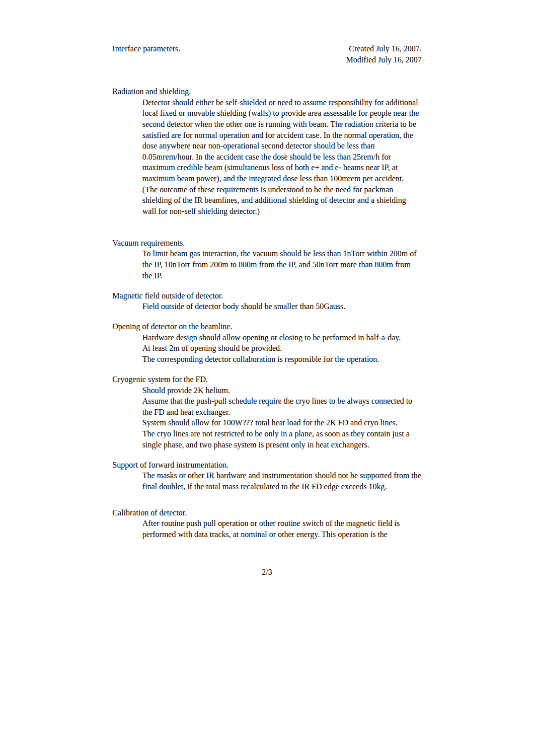Interface parameters.
Created July 16, 2007.
Modified July 16, 2007
Radiation and shielding.
Detector should either be self-shielded or need to assume responsibility for additional local fixed or movable shielding (walls) to provide area assessable for people near the second detector when the other one is running with beam. The radiation criteria to be satisfied are for normal operation and for accident case. In the normal operation, the dose anywhere near non-operational second detector should be less than 0.05mrem/hour. In the accident case the dose should be less than 25rem/h for maximum credible beam (simultaneous loss of both e+ and e- beams near IP, at maximum beam power), and the integrated dose less than 100mrem per accident.
(The outcome of these requirements is understood to be the need for packman shielding of the IR beamlines, and additional shielding of detector and a shielding wall for non-self shielding detector.)
Vacuum requirements.
To limit beam gas interaction, the vacuum should be less than 1nTorr within 200m of the IP, 10nTorr from 200m to 800m from the IP, and 50nTorr more than 800m from the IP.
Magnetic field outside of detector.
Field outside of detector body should be smaller than 50Gauss.
Opening of detector on the beamline.
Hardware design should allow opening or closing to be performed in half-a-day.
At least 2m of opening should be provided.
The corresponding detector collaboration is responsible for the operation.
Cryogenic system for the FD.
Should provide 2K helium.
Assume that the push-pull schedule require the cryo lines to be always connected to the FD and heat exchanger.
System should allow for 100W??? total heat load for the 2K FD and cryo lines.
The cryo lines are not restricted to be only in a plane, as soon as they contain just a single phase, and two phase system is present only in heat exchangers.
Support of forward instrumentation.
The masks or other IR hardware and instrumentation should not be supported from the final doublet, if the total mass recalculated to the IR FD edge exceeds 10kg.
Calibration of detector.
After routine push pull operation or other routine switch of the magnetic field is performed with data tracks, at nominal or other energy. This operation is the
2/3